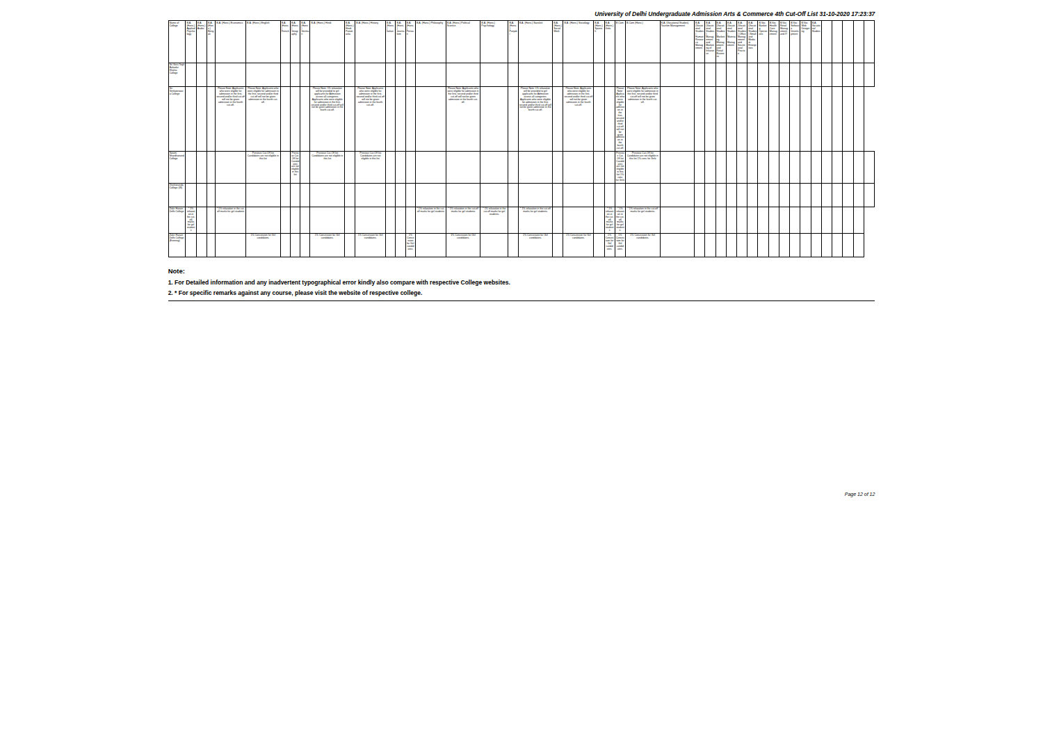University of Delhi Undergraduate Admission Arts & Commerce 4th Cut-Off List 31-10-2020 17:23:37
| Name of College | B.A. (Hons.) Applied Psychology | B.A. (Hons.) Arabic | B.A. (Hons.) Bengali | B.A. (Hons.) Economics | B.A. (Hons.) English | B.A. (Hons.) French | B.A. (Hons.) Geography | B.A. (Hons.) German | B.A. (Hons.) Hindi | B.A. (Hons.) Hindi Patrakarita | B.A. (Hons.) History | B.A. (Hons.) Italian | B.A. (Hons.) Journalism | B.A. (Hons.) Persian | B.A. (Hons.) Philosophy | B.A. (Hons.) Political Science | B.A. (Hons.) Psychology | B.A. (Hons.) Punjabi | B.A. (Hons.) Sanskrit | B.A. (Hons.) Social Work | B.A. (Hons.) Sociology | B.A. (Hons.) Spanish | B.A. (Hons.) Urdu | B.Com | B.Com (Hons.) | B.A. (Vocational Studies) Tourism Management | B.A. (Vocational Studies) Human Resource Management | B.A. (Vocational Studies) Management and Marketing of Insurance | B.A. (Vocational Studies) Marketing Management and Retail Business | B.A. (Vocational Studies) Material Management | B.A. (Vocational Studies) Office Management and Secretarial Practice | B.A. (Vocational Studies) Small and Medium Enterprises | B.Voc Banking Operations | B.Voc Health Care Management | B.Voc Retail Management and IT | B.Voc Software Development | B.Voc Web Designing | B.A. Vocational Studies | | | | | |
| --- | --- | --- | --- | --- | --- | --- | --- | --- | --- | --- | --- | --- | --- | --- | --- | --- | --- | --- | --- | --- | --- | --- | --- | --- | --- | --- | --- | --- | --- | --- | --- | --- | --- | --- | --- | --- | --- | --- | --- | --- | --- | --- | --- |
| Sri Guru Tegh Bahadur Khalsa College | | | | | | | | | | | | | | | | | | | | | | | | | | | | | | | | | | | | | | | | | | | |
| Sri Venkateswara College | | | | Please Note: Applicants who were eligible for admission in the first, second and/or third cut-off will not be given admission in the fourth cut-off. | Please Note: Applicants who were eligible for admission in the first, second and/or third cut-off will not be given admission in the fourth cut-off. | | | | Please Note: 1% relaxation will be provided to girl applicants for Admission across all categories. Applicants who were eligible for admission in the first, second and/or third cut-off will not be given admission in the fourth cut-off. | | Please Note: Applicants who were eligible for admission in the first, second and/or third cut-off will not be given admission in the fourth cut-off. | | | | | Please Note: Applicants who were eligible for admission in the first, second and/or third cut-off will not be given admission in the fourth cut-off. | | | Please Note: 1% relaxation will be provided to girl applicants for Admission across all categories. Applicants who were eligible for admission in the first, second and/or third cut-off will not be given admission in the fourth cut-off. | | Please Note: Applicants who were eligible for admission in the first, second and/or third cut-off will not be given admission in the fourth cut-off. | | | Please Note: Applicants who were eligible for admission in the first, second and/or third cut-off will not be given admission in the fourth cut-off. | Please Note: Applicants who were eligible for admission in the first, second and/or third cut-off will not be given admission in the fourth cut-off. | | | | | | | | | | | | | | | | | |
| Swami Shardhanand College | | | | | Previous Cut-Off list Candidates are not eligible in this list | | Previous Cut-Off list Candidates are not eligible in this list | | Previous Cut-Off list Candidates are not eligible in this list | | Previous Cut-Off list Candidates are not eligible in this list | | | | | | | | | | | | | Previous Cut-Off list Candidates are not eligible in this list 1% conc for Girls | Previous Cut-Off list Candidates are not eligible in this list 1% conc for Girls | | | | | | | | | | | | | | | | | | |
| Vivekananda College (W) | | | | | | | | | | | | | | | | | | | | | | | | | | | | | | | | | | | | | | | | | | | |
| Zakir Husain Delhi College | * 1% relaxation in the cut-off marks for girl students | | | * 1% relaxation in the cut-off marks for girl students | | | | | | | | | | | * 1% relaxation in the cut-off marks for girl students | * 1% relaxation in the cut-off marks for girl students | * 1% relaxation in the cut-off marks for girl students. | | * 1% relaxation in the cut-off marks for girl students. | | | | * 1% relaxation in the cut-off marks for girl students | * 1% relaxation in the cut-off marks for girl students. | * 1% relaxation in the cut-off marks for girl students. | | | | | | | | | | | | | | | | | |
| Zakir Husain Delhi College (Evening) | | | | | 1% Concession for Girl candidates. | | | | 1% Concession for Girl candidates. | | 1% Concession for Girl candidates. | | | 1% Concession for Girl candidates. | | 1% Concession for Girl candidates. | | | 1% Concession for Girl candidates. | | 1% Concession for Girl candidates. | | 1% Concession for Girl candidates. | 1% Concession for Girl candidates. | 1% Concession for Girl candidates. | | | | | | | | | | | | | | | | | |
Note:
1. For Detailed information and any inadvertent typographical error kindly also compare with respective College websites.
2. * For specific remarks against any course, please visit the website of respective college.
Page 12 of 12